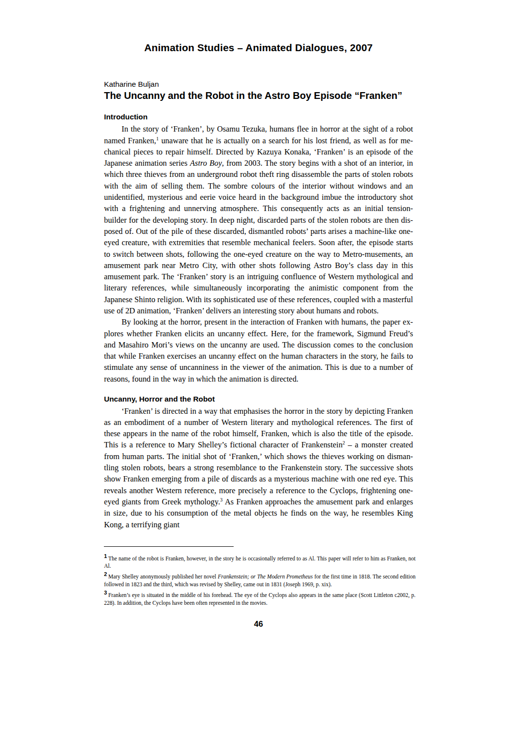Animation Studies – Animated Dialogues, 2007
Katharine Buljan
The Uncanny and the Robot in the Astro Boy Episode “Franken”
Introduction
In the story of ‘Franken’, by Osamu Tezuka, humans flee in horror at the sight of a robot named Franken,1 unaware that he is actually on a search for his lost friend, as well as for mechanical pieces to repair himself. Directed by Kazuya Konaka, ‘Franken’ is an episode of the Japanese animation series Astro Boy, from 2003. The story begins with a shot of an interior, in which three thieves from an underground robot theft ring disassemble the parts of stolen robots with the aim of selling them. The sombre colours of the interior without windows and an unidentified, mysterious and eerie voice heard in the background imbue the introductory shot with a frightening and unnerving atmosphere. This consequently acts as an initial tension-builder for the developing story. In deep night, discarded parts of the stolen robots are then disposed of. Out of the pile of these discarded, dismantled robots’ parts arises a machine-like one-eyed creature, with extremities that resemble mechanical feelers. Soon after, the episode starts to switch between shots, following the one-eyed creature on the way to Metro-musements, an amusement park near Metro City, with other shots following Astro Boy’s class day in this amusement park. The ‘Franken’ story is an intriguing confluence of Western mythological and literary references, while simultaneously incorporating the animistic component from the Japanese Shinto religion. With its sophisticated use of these references, coupled with a masterful use of 2D animation, ‘Franken’ delivers an interesting story about humans and robots.
By looking at the horror, present in the interaction of Franken with humans, the paper explores whether Franken elicits an uncanny effect. Here, for the framework, Sigmund Freud’s and Masahiro Mori’s views on the uncanny are used. The discussion comes to the conclusion that while Franken exercises an uncanny effect on the human characters in the story, he fails to stimulate any sense of uncanniness in the viewer of the animation. This is due to a number of reasons, found in the way in which the animation is directed.
Uncanny, Horror and the Robot
‘Franken’ is directed in a way that emphasises the horror in the story by depicting Franken as an embodiment of a number of Western literary and mythological references. The first of these appears in the name of the robot himself, Franken, which is also the title of the episode. This is a reference to Mary Shelley’s fictional character of Frankenstein2 – a monster created from human parts. The initial shot of ‘Franken,’ which shows the thieves working on dismantling stolen robots, bears a strong resemblance to the Frankenstein story. The successive shots show Franken emerging from a pile of discards as a mysterious machine with one red eye. This reveals another Western reference, more precisely a reference to the Cyclops, frightening one-eyed giants from Greek mythology.3 As Franken approaches the amusement park and enlarges in size, due to his consumption of the metal objects he finds on the way, he resembles King Kong, a terrifying giant
1 The name of the robot is Franken, however, in the story he is occasionally referred to as Al. This paper will refer to him as Franken, not Al.
2 Mary Shelley anonymously published her novel Frankenstein; or The Modern Prometheus for the first time in 1818. The second edition followed in 1823 and the third, which was revised by Shelley, came out in 1831 (Joseph 1969, p. xix).
3 Franken’s eye is situated in the middle of his forehead. The eye of the Cyclops also appears in the same place (Scott Littleton c2002, p. 228). In addition, the Cyclops have been often represented in the movies.
46